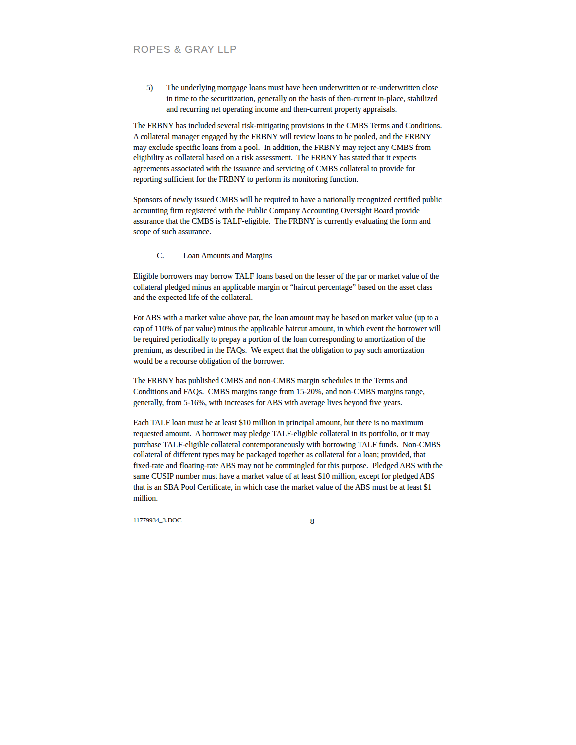ROPES & GRAY LLP
5) The underlying mortgage loans must have been underwritten or re-underwritten close in time to the securitization, generally on the basis of then-current in-place, stabilized and recurring net operating income and then-current property appraisals.
The FRBNY has included several risk-mitigating provisions in the CMBS Terms and Conditions. A collateral manager engaged by the FRBNY will review loans to be pooled, and the FRBNY may exclude specific loans from a pool. In addition, the FRBNY may reject any CMBS from eligibility as collateral based on a risk assessment. The FRBNY has stated that it expects agreements associated with the issuance and servicing of CMBS collateral to provide for reporting sufficient for the FRBNY to perform its monitoring function.
Sponsors of newly issued CMBS will be required to have a nationally recognized certified public accounting firm registered with the Public Company Accounting Oversight Board provide assurance that the CMBS is TALF-eligible. The FRBNY is currently evaluating the form and scope of such assurance.
C. Loan Amounts and Margins
Eligible borrowers may borrow TALF loans based on the lesser of the par or market value of the collateral pledged minus an applicable margin or “haircut percentage” based on the asset class and the expected life of the collateral.
For ABS with a market value above par, the loan amount may be based on market value (up to a cap of 110% of par value) minus the applicable haircut amount, in which event the borrower will be required periodically to prepay a portion of the loan corresponding to amortization of the premium, as described in the FAQs. We expect that the obligation to pay such amortization would be a recourse obligation of the borrower.
The FRBNY has published CMBS and non-CMBS margin schedules in the Terms and Conditions and FAQs. CMBS margins range from 15-20%, and non-CMBS margins range, generally, from 5-16%, with increases for ABS with average lives beyond five years.
Each TALF loan must be at least $10 million in principal amount, but there is no maximum requested amount. A borrower may pledge TALF-eligible collateral in its portfolio, or it may purchase TALF-eligible collateral contemporaneously with borrowing TALF funds. Non-CMBS collateral of different types may be packaged together as collateral for a loan; provided, that fixed-rate and floating-rate ABS may not be commingled for this purpose. Pledged ABS with the same CUSIP number must have a market value of at least $10 million, except for pledged ABS that is an SBA Pool Certificate, in which case the market value of the ABS must be at least $1 million.
11779934_3.DOC
8